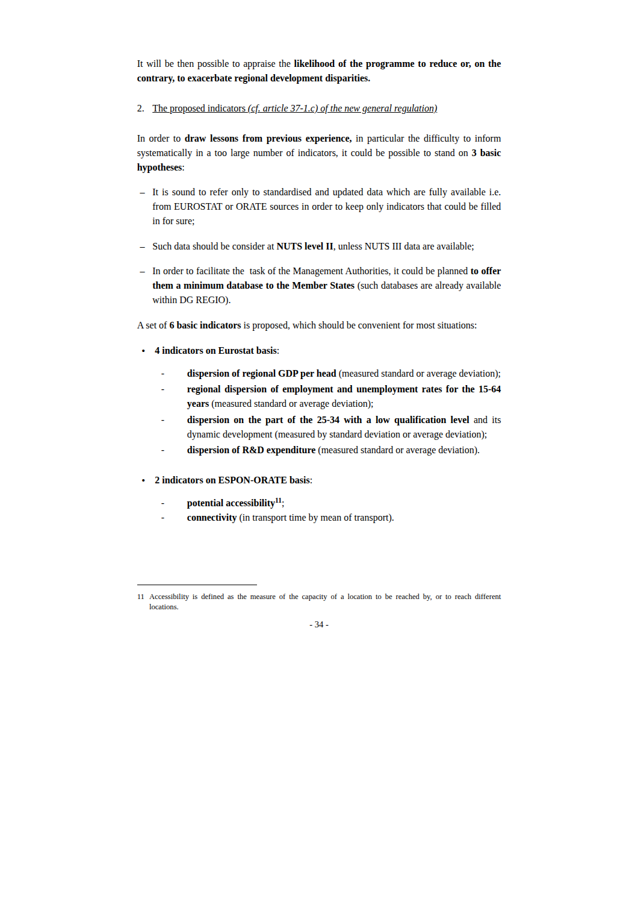It will be then possible to appraise the likelihood of the programme to reduce or, on the contrary, to exacerbate regional development disparities.
2. The proposed indicators (cf. article 37-1.c) of the new general regulation)
In order to draw lessons from previous experience, in particular the difficulty to inform systematically in a too large number of indicators, it could be possible to stand on 3 basic hypotheses:
It is sound to refer only to standardised and updated data which are fully available i.e. from EUROSTAT or ORATE sources in order to keep only indicators that could be filled in for sure;
Such data should be consider at NUTS level II, unless NUTS III data are available;
In order to facilitate the task of the Management Authorities, it could be planned to offer them a minimum database to the Member States (such databases are already available within DG REGIO).
A set of 6 basic indicators is proposed, which should be convenient for most situations:
4 indicators on Eurostat basis:
dispersion of regional GDP per head (measured standard or average deviation);
regional dispersion of employment and unemployment rates for the 15-64 years (measured standard or average deviation);
dispersion on the part of the 25-34 with a low qualification level and its dynamic development (measured by standard deviation or average deviation);
dispersion of R&D expenditure (measured standard or average deviation).
2 indicators on ESPON-ORATE basis:
potential accessibility11;
connectivity (in transport time by mean of transport).
11 Accessibility is defined as the measure of the capacity of a location to be reached by, or to reach different locations.
- 34 -